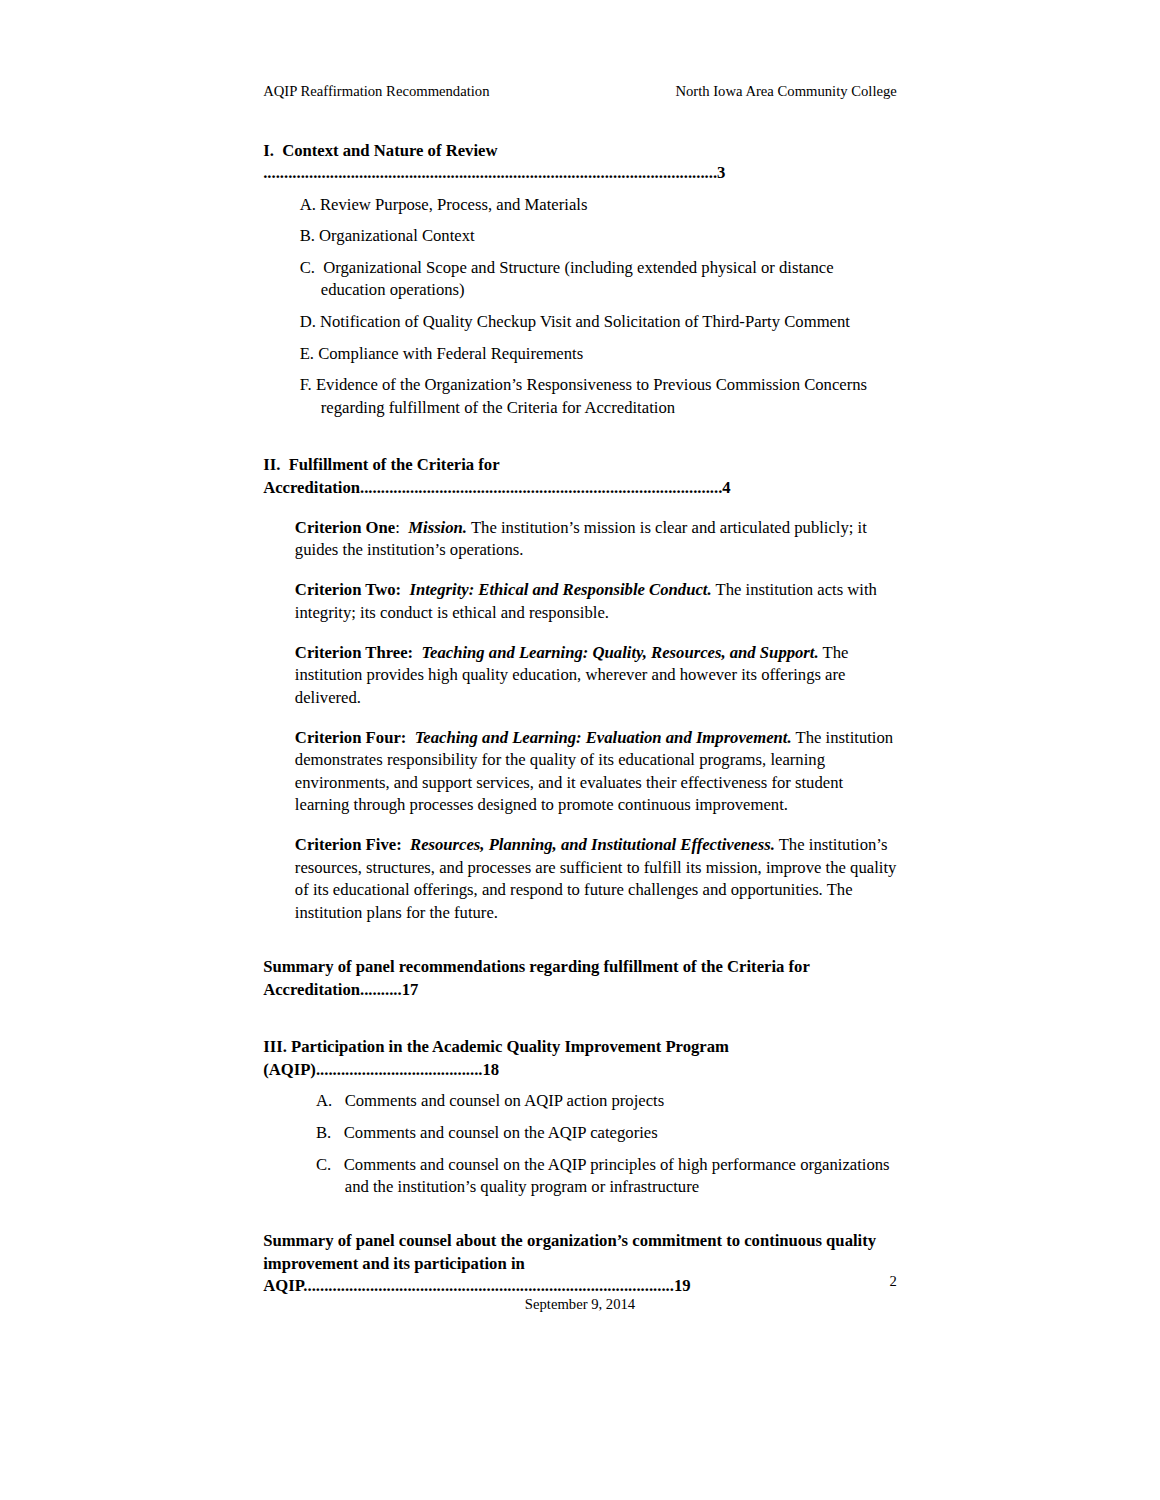AQIP Reaffirmation Recommendation North Iowa Area Community College
I. Context and Nature of Review ............................................................................................................. 3
A. Review Purpose, Process, and Materials
B. Organizational Context
C. Organizational Scope and Structure (including extended physical or distance education operations)
D. Notification of Quality Checkup Visit and Solicitation of Third-Party Comment
E. Compliance with Federal Requirements
F. Evidence of the Organization’s Responsiveness to Previous Commission Concerns regarding fulfillment of the Criteria for Accreditation
II. Fulfillment of the Criteria for Accreditation....................................................................................... 4
Criterion One: Mission. The institution’s mission is clear and articulated publicly; it guides the institution’s operations.
Criterion Two: Integrity: Ethical and Responsible Conduct. The institution acts with integrity; its conduct is ethical and responsible.
Criterion Three: Teaching and Learning: Quality, Resources, and Support. The institution provides high quality education, wherever and however its offerings are delivered.
Criterion Four: Teaching and Learning: Evaluation and Improvement. The institution demonstrates responsibility for the quality of its educational programs, learning environments, and support services, and it evaluates their effectiveness for student learning through processes designed to promote continuous improvement.
Criterion Five: Resources, Planning, and Institutional Effectiveness. The institution’s resources, structures, and processes are sufficient to fulfill its mission, improve the quality of its educational offerings, and respond to future challenges and opportunities. The institution plans for the future.
Summary of panel recommendations regarding fulfillment of the Criteria for Accreditation.......... 17
III. Participation in the Academic Quality Improvement Program (AQIP)........................................ 18
A. Comments and counsel on AQIP action projects
B. Comments and counsel on the AQIP categories
C. Comments and counsel on the AQIP principles of high performance organizations and the institution’s quality program or infrastructure
Summary of panel counsel about the organization’s commitment to continuous quality improvement and its participation in AQIP......................................................................................... 19
September 9, 2014
2